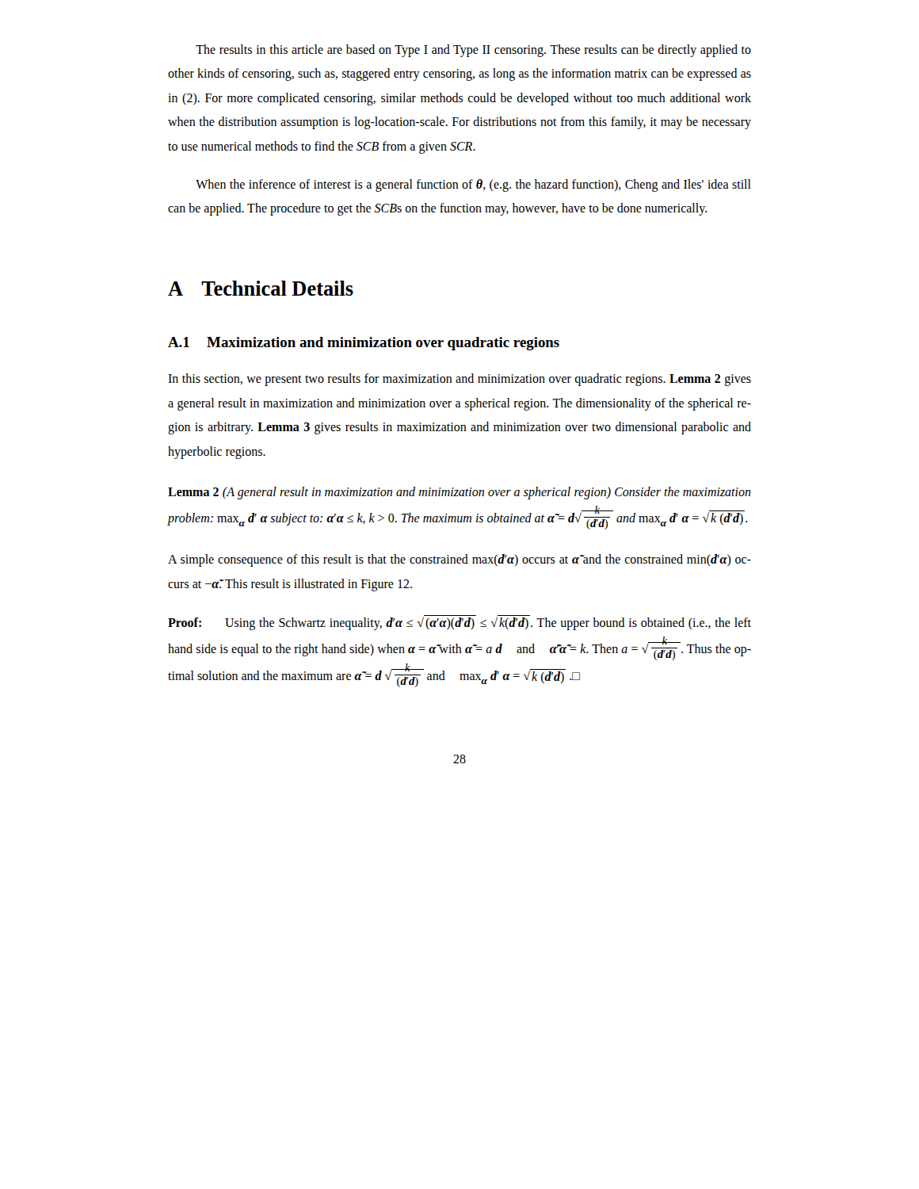The results in this article are based on Type I and Type II censoring. These results can be directly applied to other kinds of censoring, such as, staggered entry censoring, as long as the information matrix can be expressed as in (2). For more complicated censoring, similar methods could be developed without too much additional work when the distribution assumption is log-location-scale. For distributions not from this family, it may be necessary to use numerical methods to find the SCB from a given SCR.
When the inference of interest is a general function of θ, (e.g. the hazard function), Cheng and Iles' idea still can be applied. The procedure to get the SCBs on the function may, however, have to be done numerically.
ATechnical Details
A.1 Maximization and minimization over quadratic regions
In this section, we present two results for maximization and minimization over quadratic regions. Lemma 2 gives a general result in maximization and minimization over a spherical region. The dimensionality of the spherical region is arbitrary. Lemma 3 gives results in maximization and minimization over two dimensional parabolic and hyperbolic regions.
Lemma 2 (A general result in maximization and minimization over a spherical region) Consider the maximization problem: maxα d′ α subject to: α′α ≤ k, k > 0. The maximum is obtained at α̃ = d√k(d′d) and maxα d′ α = √k (d′d).
A simple consequence of this result is that the constrained max(d′α) occurs at α̃ and the constrained min(d′α) occurs at −α̃. This result is illustrated in Figure 12.
Proof: Using the Schwartz inequality, d′α ≤ √(α′α)(d′d) ≤ √k(d′d). The upper bound is obtained (i.e., the left hand side is equal to the right hand side) when α = α̃ with α̃ = a d and α̃′α̃ = k. Then a = √k(d′d). Thus the optimal solution and the maximum are α̃ = d √k(d′d) and maxα d′ α = √k (d′d) .□
28